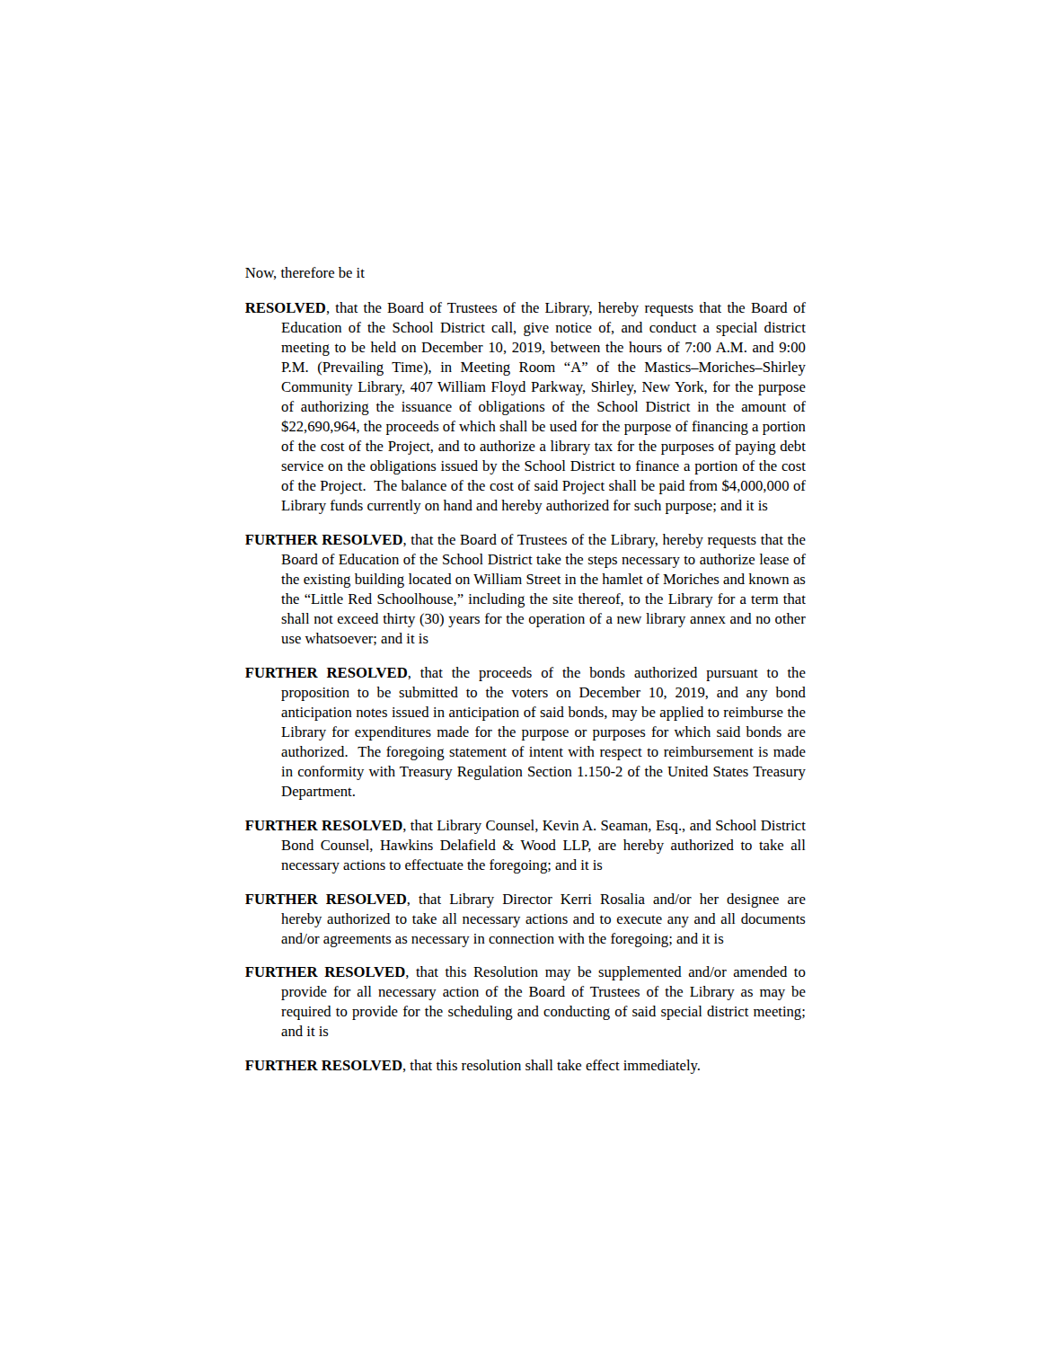Now, therefore be it
RESOLVED, that the Board of Trustees of the Library, hereby requests that the Board of Education of the School District call, give notice of, and conduct a special district meeting to be held on December 10, 2019, between the hours of 7:00 A.M. and 9:00 P.M. (Prevailing Time), in Meeting Room “A” of the Mastics–Moriches–Shirley Community Library, 407 William Floyd Parkway, Shirley, New York, for the purpose of authorizing the issuance of obligations of the School District in the amount of $22,690,964, the proceeds of which shall be used for the purpose of financing a portion of the cost of the Project, and to authorize a library tax for the purposes of paying debt service on the obligations issued by the School District to finance a portion of the cost of the Project. The balance of the cost of said Project shall be paid from $4,000,000 of Library funds currently on hand and hereby authorized for such purpose; and it is
FURTHER RESOLVED, that the Board of Trustees of the Library, hereby requests that the Board of Education of the School District take the steps necessary to authorize lease of the existing building located on William Street in the hamlet of Moriches and known as the “Little Red Schoolhouse,” including the site thereof, to the Library for a term that shall not exceed thirty (30) years for the operation of a new library annex and no other use whatsoever; and it is
FURTHER RESOLVED, that the proceeds of the bonds authorized pursuant to the proposition to be submitted to the voters on December 10, 2019, and any bond anticipation notes issued in anticipation of said bonds, may be applied to reimburse the Library for expenditures made for the purpose or purposes for which said bonds are authorized. The foregoing statement of intent with respect to reimbursement is made in conformity with Treasury Regulation Section 1.150-2 of the United States Treasury Department.
FURTHER RESOLVED, that Library Counsel, Kevin A. Seaman, Esq., and School District Bond Counsel, Hawkins Delafield & Wood LLP, are hereby authorized to take all necessary actions to effectuate the foregoing; and it is
FURTHER RESOLVED, that Library Director Kerri Rosalia and/or her designee are hereby authorized to take all necessary actions and to execute any and all documents and/or agreements as necessary in connection with the foregoing; and it is
FURTHER RESOLVED, that this Resolution may be supplemented and/or amended to provide for all necessary action of the Board of Trustees of the Library as may be required to provide for the scheduling and conducting of said special district meeting; and it is
FURTHER RESOLVED, that this resolution shall take effect immediately.